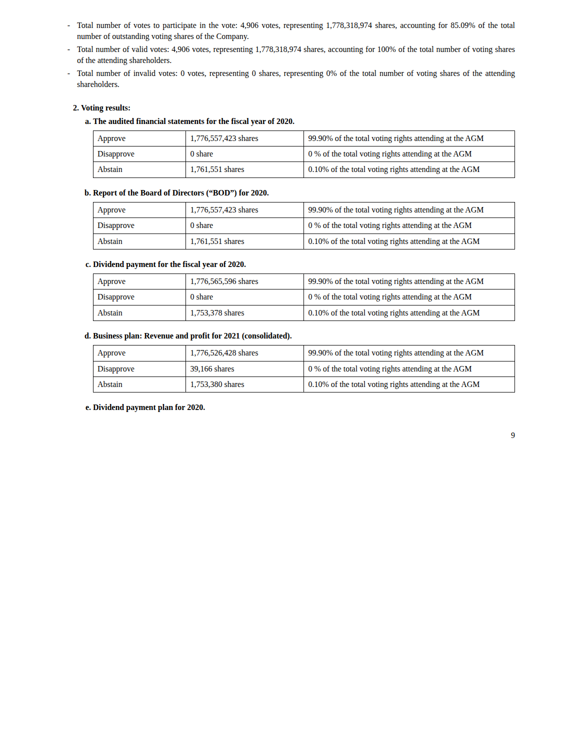Total number of votes to participate in the vote: 4,906 votes, representing 1,778,318,974 shares, accounting for 85.09% of the total number of outstanding voting shares of the Company.
Total number of valid votes: 4,906 votes, representing 1,778,318,974 shares, accounting for 100% of the total number of voting shares of the attending shareholders.
Total number of invalid votes: 0 votes, representing 0 shares, representing 0% of the total number of voting shares of the attending shareholders.
Voting results:
The audited financial statements for the fiscal year of 2020.
| Approve | 1,776,557,423 shares | 99.90% of the total voting rights attending at the AGM |
| Disapprove | 0 share | 0 % of the total voting rights attending at the AGM |
| Abstain | 1,761,551 shares | 0.10% of the total voting rights attending at the AGM |
Report of the Board of Directors (“BOD”) for 2020.
| Approve | 1,776,557,423 shares | 99.90% of the total voting rights attending at the AGM |
| Disapprove | 0 share | 0 % of the total voting rights attending at the AGM |
| Abstain | 1,761,551 shares | 0.10% of the total voting rights attending at the AGM |
Dividend payment for the fiscal year of 2020.
| Approve | 1,776,565,596 shares | 99.90% of the total voting rights attending at the AGM |
| Disapprove | 0 share | 0 % of the total voting rights attending at the AGM |
| Abstain | 1,753,378 shares | 0.10% of the total voting rights attending at the AGM |
Business plan: Revenue and profit for 2021 (consolidated).
| Approve | 1,776,526,428 shares | 99.90% of the total voting rights attending at the AGM |
| Disapprove | 39,166 shares | 0 % of the total voting rights attending at the AGM |
| Abstain | 1,753,380 shares | 0.10% of the total voting rights attending at the AGM |
Dividend payment plan for 2020.
9